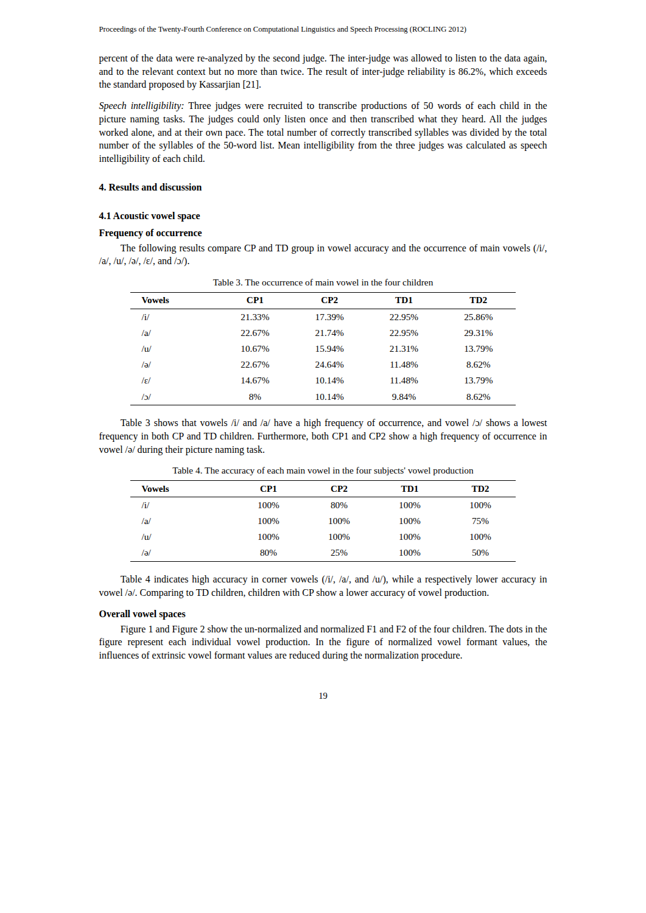Proceedings of the Twenty-Fourth Conference on Computational Linguistics and Speech Processing (ROCLING 2012)
percent of the data were re-analyzed by the second judge. The inter-judge was allowed to listen to the data again, and to the relevant context but no more than twice. The result of inter-judge reliability is 86.2%, which exceeds the standard proposed by Kassarjian [21].
Speech intelligibility: Three judges were recruited to transcribe productions of 50 words of each child in the picture naming tasks. The judges could only listen once and then transcribed what they heard. All the judges worked alone, and at their own pace. The total number of correctly transcribed syllables was divided by the total number of the syllables of the 50-word list. Mean intelligibility from the three judges was calculated as speech intelligibility of each child.
4. Results and discussion
4.1 Acoustic vowel space
Frequency of occurrence
The following results compare CP and TD group in vowel accuracy and the occurrence of main vowels (/i/, /a/, /u/, /ə/, /ɛ/, and /ɔ/).
Table 3. The occurrence of main vowel in the four children
| Vowels | CP1 | CP2 | TD1 | TD2 |
| --- | --- | --- | --- | --- |
| /i/ | 21.33% | 17.39% | 22.95% | 25.86% |
| /a/ | 22.67% | 21.74% | 22.95% | 29.31% |
| /u/ | 10.67% | 15.94% | 21.31% | 13.79% |
| /ə/ | 22.67% | 24.64% | 11.48% | 8.62% |
| /ɛ/ | 14.67% | 10.14% | 11.48% | 13.79% |
| /ɔ/ | 8% | 10.14% | 9.84% | 8.62% |
Table 3 shows that vowels /i/ and /a/ have a high frequency of occurrence, and vowel /ɔ/ shows a lowest frequency in both CP and TD children. Furthermore, both CP1 and CP2 show a high frequency of occurrence in vowel /ə/ during their picture naming task.
Table 4. The accuracy of each main vowel in the four subjects' vowel production
| Vowels | CP1 | CP2 | TD1 | TD2 |
| --- | --- | --- | --- | --- |
| /i/ | 100% | 80% | 100% | 100% |
| /a/ | 100% | 100% | 100% | 75% |
| /u/ | 100% | 100% | 100% | 100% |
| /ə/ | 80% | 25% | 100% | 50% |
Table 4 indicates high accuracy in corner vowels (/i/, /a/, and /u/), while a respectively lower accuracy in vowel /ə/. Comparing to TD children, children with CP show a lower accuracy of vowel production.
Overall vowel spaces
Figure 1 and Figure 2 show the un-normalized and normalized F1 and F2 of the four children. The dots in the figure represent each individual vowel production. In the figure of normalized vowel formant values, the influences of extrinsic vowel formant values are reduced during the normalization procedure.
19